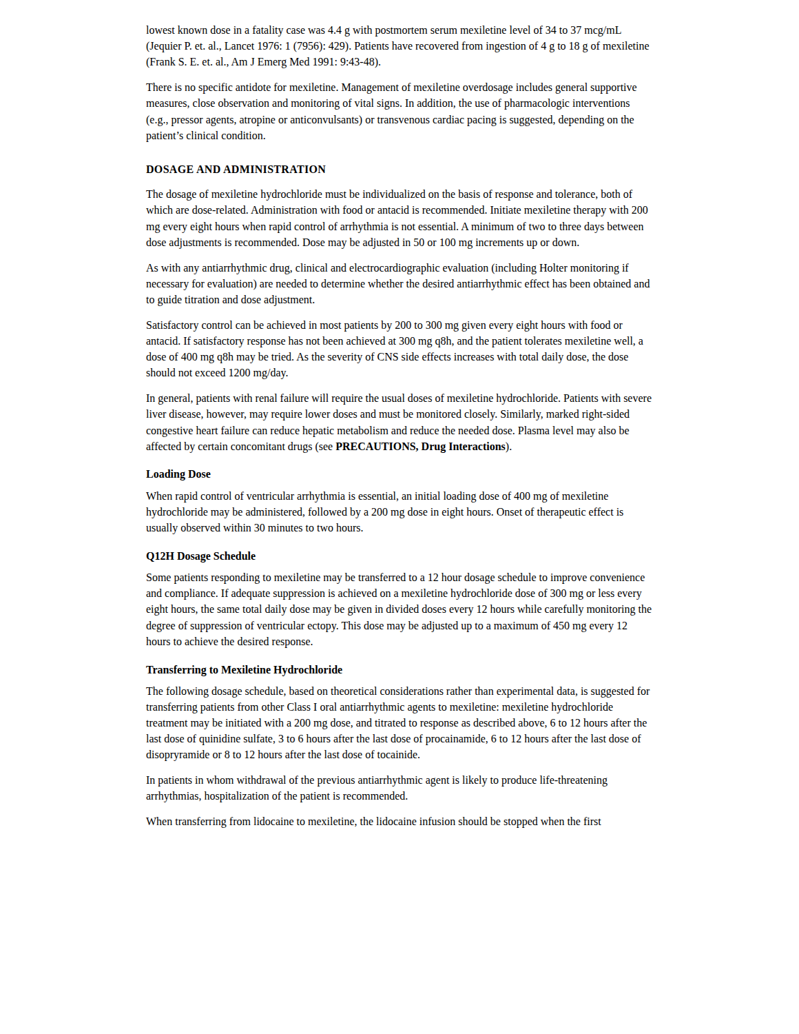lowest known dose in a fatality case was 4.4 g with postmortem serum mexiletine level of 34 to 37 mcg/mL (Jequier P. et. al., Lancet 1976: 1 (7956): 429). Patients have recovered from ingestion of 4 g to 18 g of mexiletine (Frank S. E. et. al., Am J Emerg Med 1991: 9:43-48).
There is no specific antidote for mexiletine. Management of mexiletine overdosage includes general supportive measures, close observation and monitoring of vital signs. In addition, the use of pharmacologic interventions (e.g., pressor agents, atropine or anticonvulsants) or transvenous cardiac pacing is suggested, depending on the patient’s clinical condition.
DOSAGE AND ADMINISTRATION
The dosage of mexiletine hydrochloride must be individualized on the basis of response and tolerance, both of which are dose-related. Administration with food or antacid is recommended. Initiate mexiletine therapy with 200 mg every eight hours when rapid control of arrhythmia is not essential. A minimum of two to three days between dose adjustments is recommended. Dose may be adjusted in 50 or 100 mg increments up or down.
As with any antiarrhythmic drug, clinical and electrocardiographic evaluation (including Holter monitoring if necessary for evaluation) are needed to determine whether the desired antiarrhythmic effect has been obtained and to guide titration and dose adjustment.
Satisfactory control can be achieved in most patients by 200 to 300 mg given every eight hours with food or antacid. If satisfactory response has not been achieved at 300 mg q8h, and the patient tolerates mexiletine well, a dose of 400 mg q8h may be tried. As the severity of CNS side effects increases with total daily dose, the dose should not exceed 1200 mg/day.
In general, patients with renal failure will require the usual doses of mexiletine hydrochloride. Patients with severe liver disease, however, may require lower doses and must be monitored closely. Similarly, marked right-sided congestive heart failure can reduce hepatic metabolism and reduce the needed dose. Plasma level may also be affected by certain concomitant drugs (see PRECAUTIONS, Drug Interactions).
Loading Dose
When rapid control of ventricular arrhythmia is essential, an initial loading dose of 400 mg of mexiletine hydrochloride may be administered, followed by a 200 mg dose in eight hours. Onset of therapeutic effect is usually observed within 30 minutes to two hours.
Q12H Dosage Schedule
Some patients responding to mexiletine may be transferred to a 12 hour dosage schedule to improve convenience and compliance. If adequate suppression is achieved on a mexiletine hydrochloride dose of 300 mg or less every eight hours, the same total daily dose may be given in divided doses every 12 hours while carefully monitoring the degree of suppression of ventricular ectopy. This dose may be adjusted up to a maximum of 450 mg every 12 hours to achieve the desired response.
Transferring to Mexiletine Hydrochloride
The following dosage schedule, based on theoretical considerations rather than experimental data, is suggested for transferring patients from other Class I oral antiarrhythmic agents to mexiletine: mexiletine hydrochloride treatment may be initiated with a 200 mg dose, and titrated to response as described above, 6 to 12 hours after the last dose of quinidine sulfate, 3 to 6 hours after the last dose of procainamide, 6 to 12 hours after the last dose of disopryramide or 8 to 12 hours after the last dose of tocainide.
In patients in whom withdrawal of the previous antiarrhythmic agent is likely to produce life-threatening arrhythmias, hospitalization of the patient is recommended.
When transferring from lidocaine to mexiletine, the lidocaine infusion should be stopped when the first